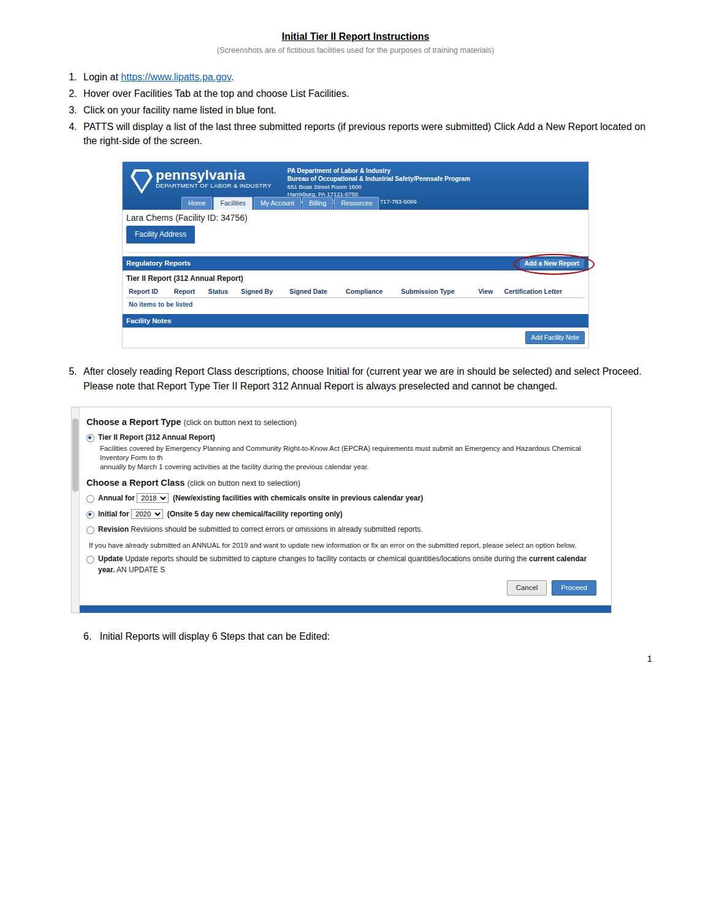Initial Tier II Report Instructions
(Screenshots are of fictitious facilities used for the purposes of training materials)
Login at https://www.lipatts.pa.gov.
Hover over Facilities Tab at the top and choose List Facilities.
Click on your facility name listed in blue font.
PATTS will display a list of the last three submitted reports (if previous reports were submitted) Click Add a New Report located on the right-side of the screen.
pennsylvania
Department of Labor & Industry
PA Department of Labor & Industry
Bureau of Occupational & Industrial Safety/Pennsafe Program
651 Boas Street Room 1600
Harrisburg, PA 17121-0750
Phone : 717-783-2071 Opt 0, Fax : 717-783-5099
Home Facilities My Account Billing Resources
Lara Chems (Facility ID: 34756)
Facility Address
Regulatory Reports Add a New Report
Tier II Report (312 Annual Report)
| Report ID | Report | Status | Signed By | Signed Date | Compliance | Submission Type | View | Certification Letter |
| --- | --- | --- | --- | --- | --- | --- | --- | --- |
| No items to be listed |
Facility Notes
Add Facility Note
After closely reading Report Class descriptions, choose Initial for (current year we are in should be selected) and select Proceed. Please note that Report Type Tier II Report 312 Annual Report is always preselected and cannot be changed.
Choose a Report Type (click on button next to selection)
Tier II Report (312 Annual Report)
Facilities covered by Emergency Planning and Community Right-to-Know Act (EPCRA) requirements must submit an Emergency and Hazardous Chemical Inventory Form to th
annually by March 1 covering activities at the facility during the previous calendar year.
Choose a Report Class (click on button next to selection)
Annual for 2018 (New/existing facilities with chemicals onsite in previous calendar year)
Initial for 2020 (Onsite 5 day new chemical/facility reporting only)
Revision Revisions should be submitted to correct errors or omissions in already submitted reports.
If you have already submitted an ANNUAL for 2019 and want to update new information or fix an error on the submitted report, please select an option below.
Update Update reports should be submitted to capture changes to facility contacts or chemical quantities/locations onsite during the current calendar year. AN UPDATE S
Cancel Proceed
6. Initial Reports will display 6 Steps that can be Edited:
1